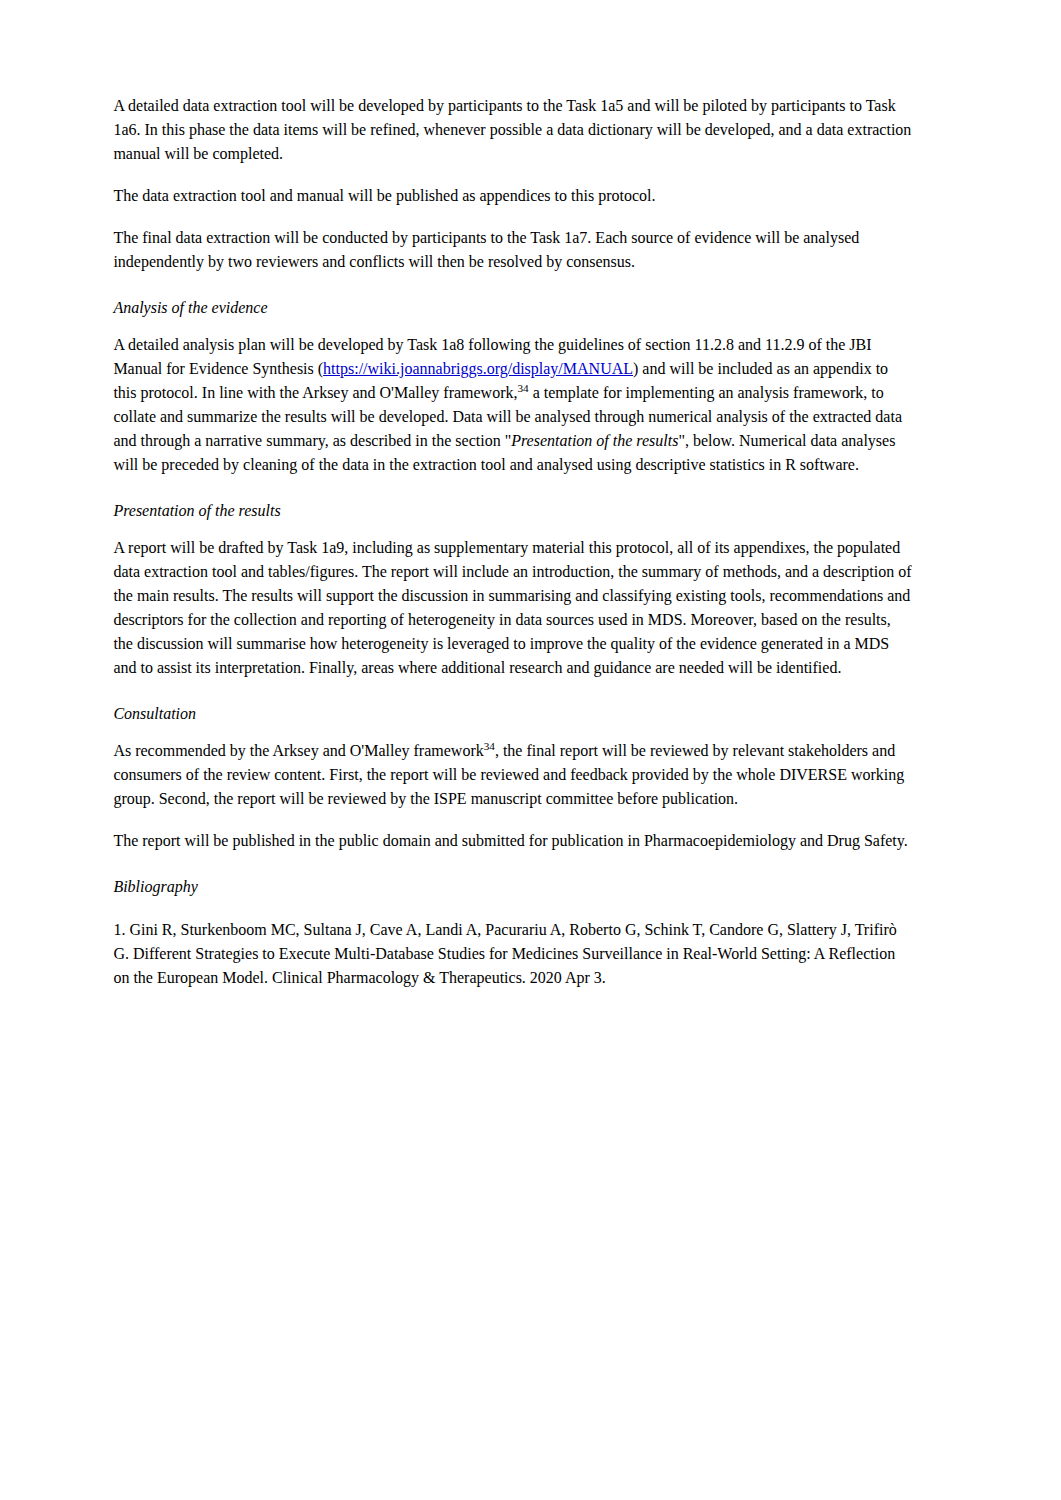A detailed data extraction tool will be developed by participants to the Task 1a5 and will be piloted by participants to Task 1a6. In this phase the data items will be refined, whenever possible a data dictionary will be developed, and a data extraction manual will be completed.
The data extraction tool and manual will be published as appendices to this protocol.
The final data extraction will be conducted by participants to the Task 1a7. Each source of evidence will be analysed independently by two reviewers and conflicts will then be resolved by consensus.
Analysis of the evidence
A detailed analysis plan will be developed by Task 1a8 following the guidelines of section 11.2.8 and 11.2.9 of the JBI Manual for Evidence Synthesis (https://wiki.joannabriggs.org/display/MANUAL) and will be included as an appendix to this protocol. In line with the Arksey and O'Malley framework,34 a template for implementing an analysis framework, to collate and summarize the results will be developed. Data will be analysed through numerical analysis of the extracted data and through a narrative summary, as described in the section "Presentation of the results", below. Numerical data analyses will be preceded by cleaning of the data in the extraction tool and analysed using descriptive statistics in R software.
Presentation of the results
A report will be drafted by Task 1a9, including as supplementary material this protocol, all of its appendixes, the populated data extraction tool and tables/figures. The report will include an introduction, the summary of methods, and a description of the main results. The results will support the discussion in summarising and classifying existing tools, recommendations and descriptors for the collection and reporting of heterogeneity in data sources used in MDS. Moreover, based on the results, the discussion will summarise how heterogeneity is leveraged to improve the quality of the evidence generated in a MDS and to assist its interpretation. Finally, areas where additional research and guidance are needed will be identified.
Consultation
As recommended by the Arksey and O'Malley framework34, the final report will be reviewed by relevant stakeholders and consumers of the review content. First, the report will be reviewed and feedback provided by the whole DIVERSE working group. Second, the report will be reviewed by the ISPE manuscript committee before publication.
The report will be published in the public domain and submitted for publication in Pharmacoepidemiology and Drug Safety.
Bibliography
1. Gini R, Sturkenboom MC, Sultana J, Cave A, Landi A, Pacurariu A, Roberto G, Schink T, Candore G, Slattery J, Trifirò G. Different Strategies to Execute Multi-Database Studies for Medicines Surveillance in Real-World Setting: A Reflection on the European Model. Clinical Pharmacology & Therapeutics. 2020 Apr 3.